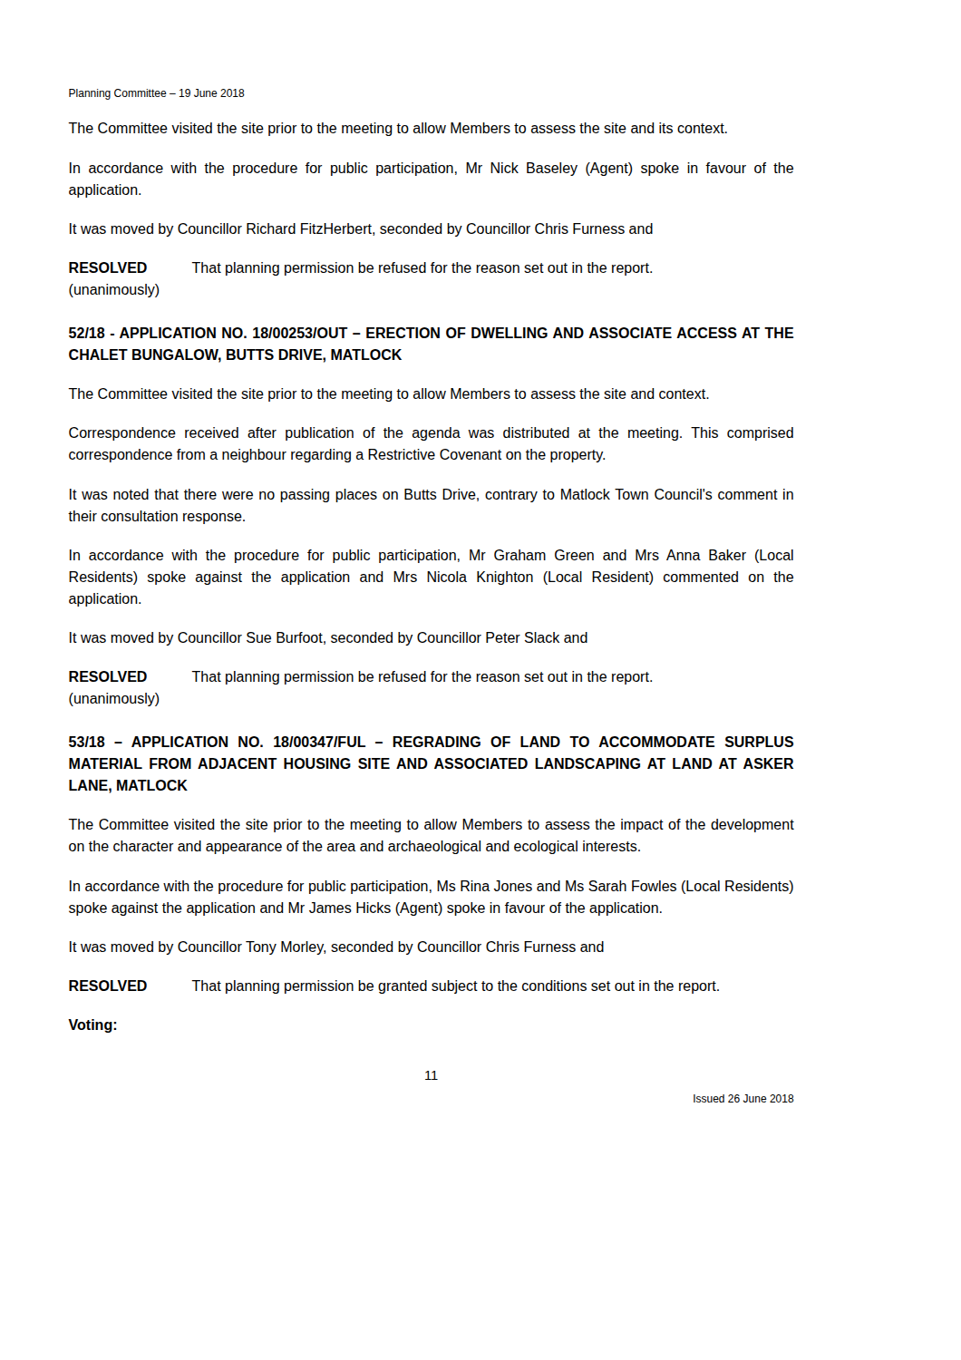Planning Committee – 19 June 2018
The Committee visited the site prior to the meeting to allow Members to assess the site and its context.
In accordance with the procedure for public participation, Mr Nick Baseley (Agent) spoke in favour of the application.
It was moved by Councillor Richard FitzHerbert, seconded by Councillor Chris Furness and
RESOLVED
(unanimously)
That planning permission be refused for the reason set out in the report.
52/18 - APPLICATION NO. 18/00253/OUT – ERECTION OF DWELLING AND ASSOCIATE ACCESS AT THE CHALET BUNGALOW, BUTTS DRIVE, MATLOCK
The Committee visited the site prior to the meeting to allow Members to assess the site and context.
Correspondence received after publication of the agenda was distributed at the meeting. This comprised correspondence from a neighbour regarding a Restrictive Covenant on the property.
It was noted that there were no passing places on Butts Drive, contrary to Matlock Town Council's comment in their consultation response.
In accordance with the procedure for public participation, Mr Graham Green and Mrs Anna Baker (Local Residents) spoke against the application and Mrs Nicola Knighton (Local Resident) commented on the application.
It was moved by Councillor Sue Burfoot, seconded by Councillor Peter Slack and
RESOLVED
(unanimously)
That planning permission be refused for the reason set out in the report.
53/18 – APPLICATION NO. 18/00347/FUL – REGRADING OF LAND TO ACCOMMODATE SURPLUS MATERIAL FROM ADJACENT HOUSING SITE AND ASSOCIATED LANDSCAPING AT LAND AT ASKER LANE, MATLOCK
The Committee visited the site prior to the meeting to allow Members to assess the impact of the development on the character and appearance of the area and archaeological and ecological interests.
In accordance with the procedure for public participation, Ms Rina Jones and Ms Sarah Fowles (Local Residents) spoke against the application and Mr James Hicks (Agent) spoke in favour of the application.
It was moved by Councillor Tony Morley, seconded by Councillor Chris Furness and
RESOLVED
That planning permission be granted subject to the conditions set out in the report.
Voting:
11
Issued 26 June 2018